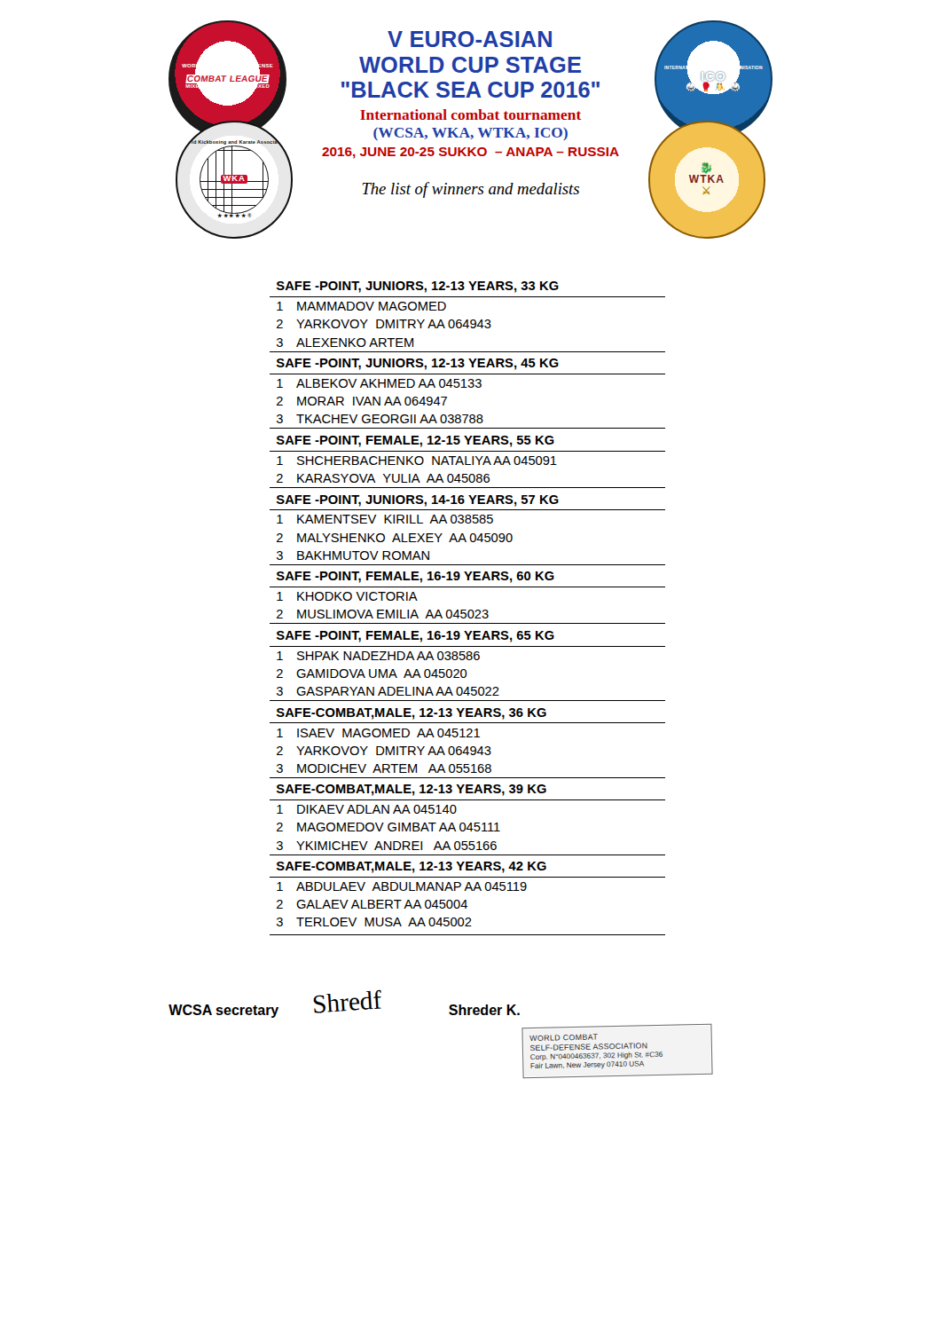WORLD COMBAT SELF-DEFENSE ASSOCIATION COMBAT LEAGUE MIXED DISCIPLINES OF MIXED COMBAT
World Kickboxing and Karate Association
WKA
★ ★ ★ ★ ★ ®
INTERNATIONAL COMBAT ORGANISATION ICO 🥋 🥊 🤼 🥋
🐉 WTKA ⚔
V EURO-ASIAN
WORLD CUP STAGE
"BLACK SEA CUP 2016"
International combat tournament
(WCSA, WKA, WTKA, ICO)
2016, JUNE 20-25 SUKKO – ANAPA – RUSSIA
The list of winners and medalists
SAFE -POINT, JUNIORS, 12-13 YEARS, 33 KG
1 MAMMADOV MAGOMED
2 YARKOVOY DMITRY AA 064943
3 ALEXENKO ARTEM
SAFE -POINT, JUNIORS, 12-13 YEARS, 45 KG
1 ALBEKOV AKHMED AA 045133
2 MORAR IVAN AA 064947
3 TKACHEV GEORGII AA 038788
SAFE -POINT, FEMALE, 12-15 YEARS, 55 KG
1 SHCHERBACHENKO NATALIYA AA 045091
2 KARASYOVA YULIA AA 045086
SAFE -POINT, JUNIORS, 14-16 YEARS, 57 KG
1 KAMENTSEV KIRILL AA 038585
2 MALYSHENKO ALEXEY AA 045090
3 BAKHMUTOV ROMAN
SAFE -POINT, FEMALE, 16-19 YEARS, 60 KG
1 KHODKO VICTORIA
2 MUSLIMOVA EMILIA AA 045023
SAFE -POINT, FEMALE, 16-19 YEARS, 65 KG
1 SHPAK NADEZHDA AA 038586
2 GAMIDOVA UMA AA 045020
3 GASPARYAN ADELINA AA 045022
SAFE-COMBAT,MALE, 12-13 YEARS, 36 KG
1 ISAEV MAGOMED AA 045121
2 YARKOVOY DMITRY AA 064943
3 MODICHEV ARTEM AA 055168
SAFE-COMBAT,MALE, 12-13 YEARS, 39 KG
1 DIKAEV ADLAN AA 045140
2 MAGOMEDOV GIMBAT AA 045111
3 YKIMICHEV ANDREI AA 055166
SAFE-COMBAT,MALE, 12-13 YEARS, 42 KG
1 ABDULAEV ABDULMANAP AA 045119
2 GALAEV ALBERT AA 045004
3 TERLOEV MUSA AA 045002
WCSA secretary Shredf Shreder K.
WORLD COMBAT
SELF-DEFENSE ASSOCIATION
Corp. N°0400463637, 302 High St. #C36
Fair Lawn, New Jersey 07410 USA